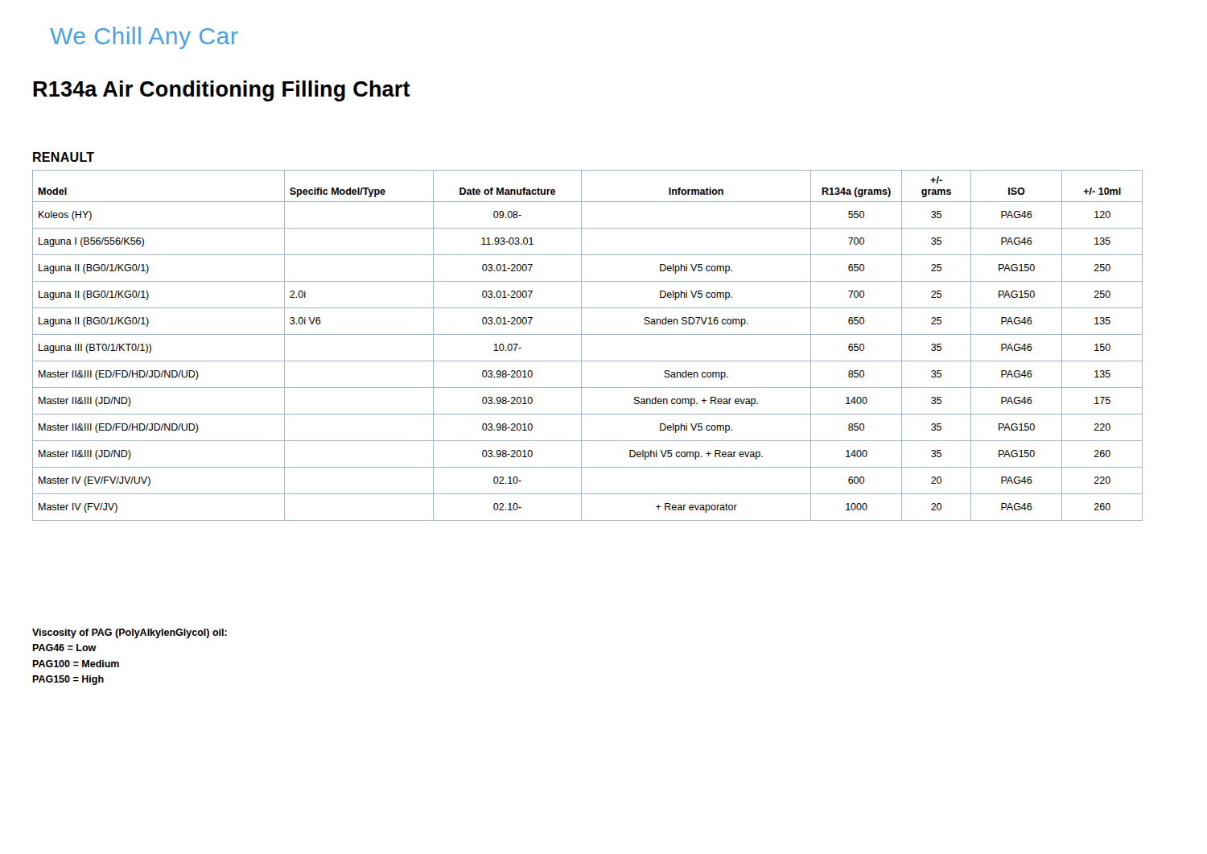We Chill Any Car
R134a Air Conditioning Filling Chart
RENAULT
| Model | Specific Model/Type | Date of Manufacture | Information | R134a (grams) | +/- grams | ISO | +/- 10ml |
| --- | --- | --- | --- | --- | --- | --- | --- |
| Koleos (HY) | | 09.08- | | 550 | 35 | PAG46 | 120 |
| Laguna I (B56/556/K56) | | 11.93-03.01 | | 700 | 35 | PAG46 | 135 |
| Laguna II (BG0/1/KG0/1) | | 03.01-2007 | Delphi V5 comp. | 650 | 25 | PAG150 | 250 |
| Laguna II (BG0/1/KG0/1) | 2.0i | 03.01-2007 | Delphi V5 comp. | 700 | 25 | PAG150 | 250 |
| Laguna II (BG0/1/KG0/1) | 3.0i V6 | 03.01-2007 | Sanden SD7V16 comp. | 650 | 25 | PAG46 | 135 |
| Laguna III (BT0/1/KT0/1)) | | 10.07- | | 650 | 35 | PAG46 | 150 |
| Master II&III (ED/FD/HD/JD/ND/UD) | | 03.98-2010 | Sanden comp. | 850 | 35 | PAG46 | 135 |
| Master II&III (JD/ND) | | 03.98-2010 | Sanden comp. + Rear evap. | 1400 | 35 | PAG46 | 175 |
| Master II&III (ED/FD/HD/JD/ND/UD) | | 03.98-2010 | Delphi V5 comp. | 850 | 35 | PAG150 | 220 |
| Master II&III (JD/ND) | | 03.98-2010 | Delphi V5 comp. + Rear evap. | 1400 | 35 | PAG150 | 260 |
| Master IV (EV/FV/JV/UV) | | 02.10- | | 600 | 20 | PAG46 | 220 |
| Master IV (FV/JV) | | 02.10- | + Rear evaporator | 1000 | 20 | PAG46 | 260 |
Viscosity of PAG (PolyAlkylenGlycol) oil:
PAG46 = Low
PAG100 = Medium
PAG150 = High